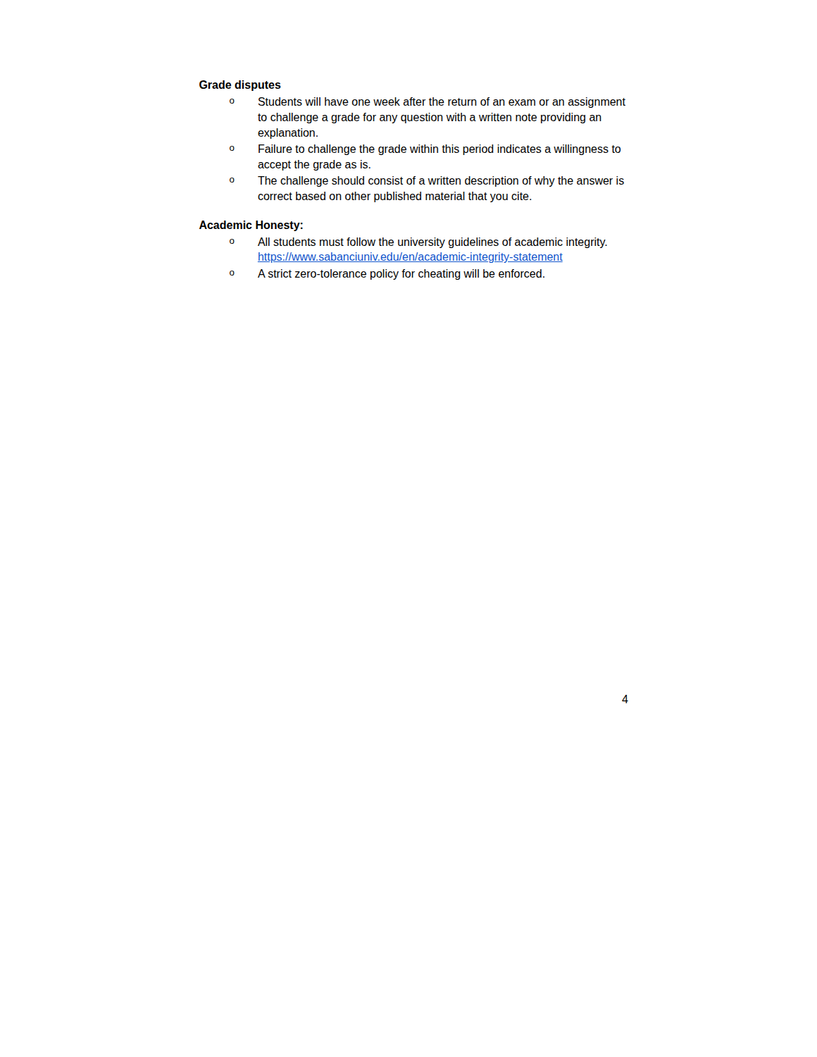Grade disputes
Students will have one week after the return of an exam or an assignment to challenge a grade for any question with a written note providing an explanation.
Failure to challenge the grade within this period indicates a willingness to accept the grade as is.
The challenge should consist of a written description of why the answer is correct based on other published material that you cite.
Academic Honesty:
All students must follow the university guidelines of academic integrity.
https://www.sabanciuniv.edu/en/academic-integrity-statement
A strict zero-tolerance policy for cheating will be enforced.
4